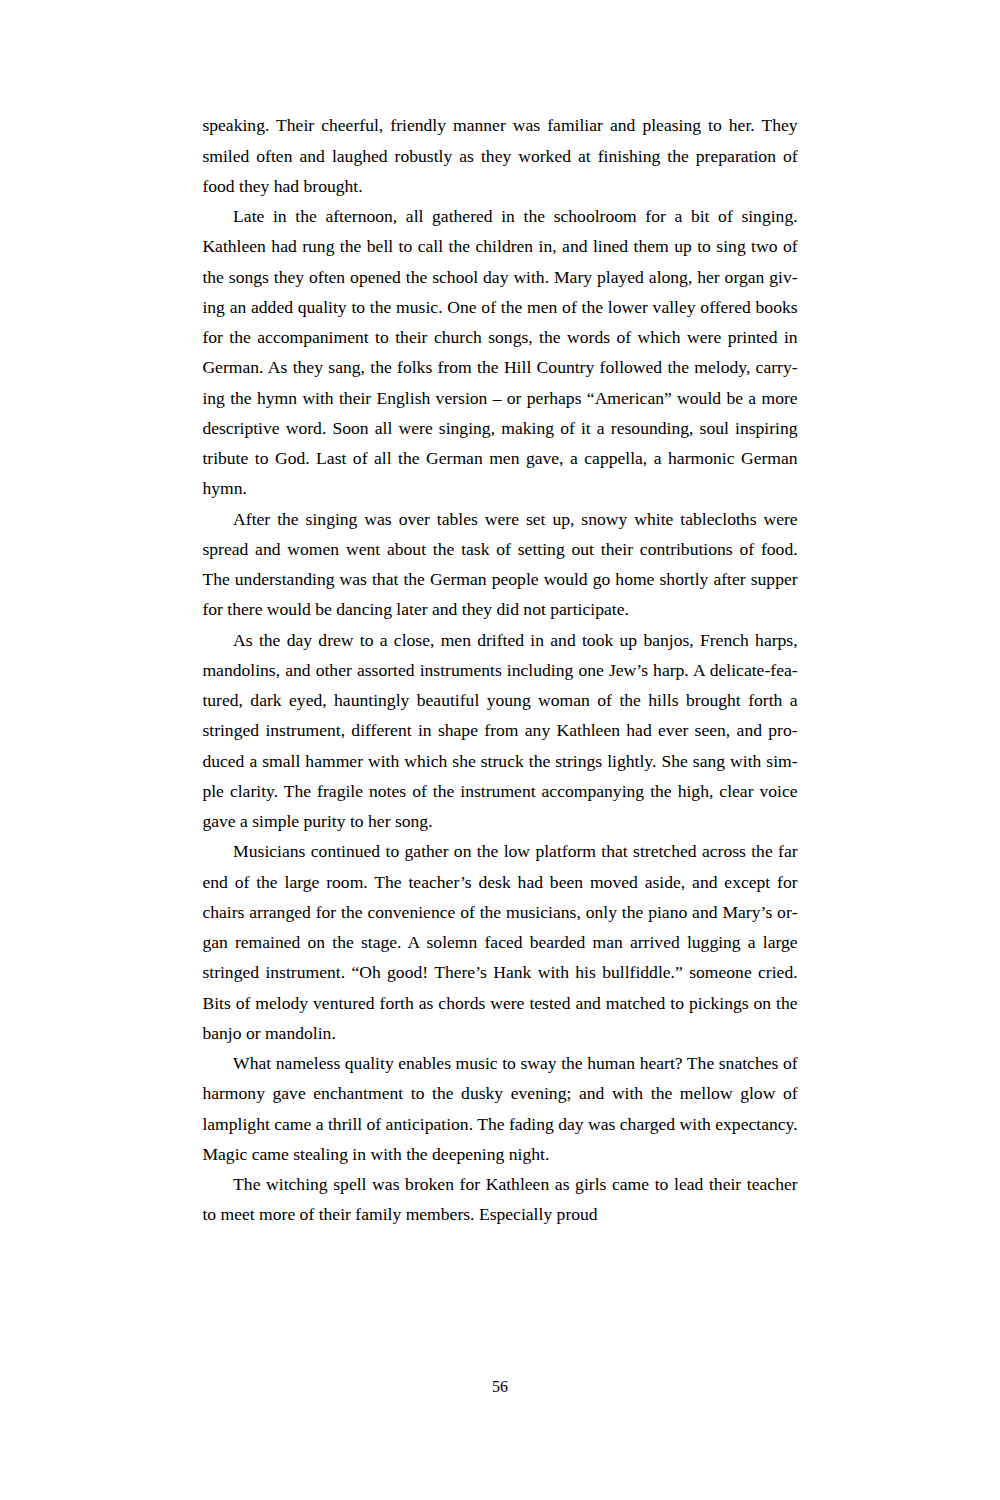speaking. Their cheerful, friendly manner was familiar and pleasing to her. They smiled often and laughed robustly as they worked at finishing the preparation of food they had brought.
Late in the afternoon, all gathered in the schoolroom for a bit of singing. Kathleen had rung the bell to call the children in, and lined them up to sing two of the songs they often opened the school day with. Mary played along, her organ giving an added quality to the music. One of the men of the lower valley offered books for the accompaniment to their church songs, the words of which were printed in German. As they sang, the folks from the Hill Country followed the melody, carrying the hymn with their English version – or perhaps “American” would be a more descriptive word. Soon all were singing, making of it a resounding, soul inspiring tribute to God. Last of all the German men gave, a cappella, a harmonic German hymn.
After the singing was over tables were set up, snowy white tablecloths were spread and women went about the task of setting out their contributions of food. The understanding was that the German people would go home shortly after supper for there would be dancing later and they did not participate.
As the day drew to a close, men drifted in and took up banjos, French harps, mandolins, and other assorted instruments including one Jew’s harp. A delicate-featured, dark eyed, hauntingly beautiful young woman of the hills brought forth a stringed instrument, different in shape from any Kathleen had ever seen, and produced a small hammer with which she struck the strings lightly. She sang with simple clarity. The fragile notes of the instrument accompanying the high, clear voice gave a simple purity to her song.
Musicians continued to gather on the low platform that stretched across the far end of the large room. The teacher’s desk had been moved aside, and except for chairs arranged for the convenience of the musicians, only the piano and Mary’s organ remained on the stage. A solemn faced bearded man arrived lugging a large stringed instrument. “Oh good! There’s Hank with his bullfiddle.” someone cried. Bits of melody ventured forth as chords were tested and matched to pickings on the banjo or mandolin.
What nameless quality enables music to sway the human heart? The snatches of harmony gave enchantment to the dusky evening; and with the mellow glow of lamplight came a thrill of anticipation. The fading day was charged with expectancy. Magic came stealing in with the deepening night.
The witching spell was broken for Kathleen as girls came to lead their teacher to meet more of their family members. Especially proud
56